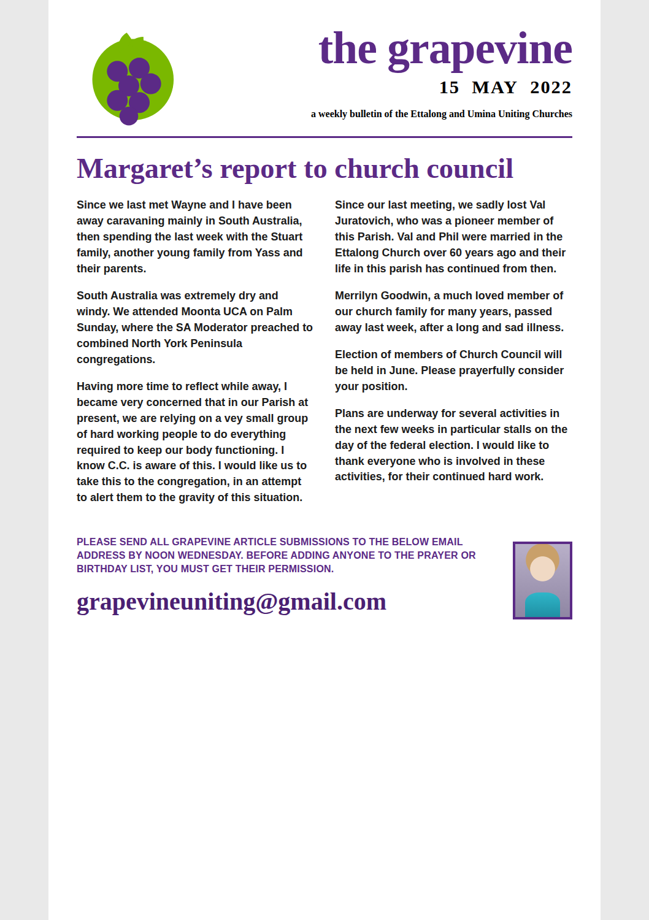the grapevine
15 MAY 2022
a weekly bulletin of the Ettalong and Umina Uniting Churches
Margaret’s report to church council
Since we last met Wayne and I have been away caravaning mainly in South Australia, then spending the last week with the Stuart family, another young family from Yass and their parents.
South Australia was extremely dry and windy. We attended Moonta UCA on Palm Sunday, where the SA Moderator preached to combined North York Peninsula congregations.
Having more time to reflect while away, I became very concerned that in our Parish at present, we are relying on a vey small group of hard working people to do everything required to keep our body functioning. I know C.C. is aware of this. I would like us to take this to the congregation, in an attempt to alert them to the gravity of this situation.
Since our last meeting, we sadly lost Val Juratovich, who was a pioneer member of this Parish. Val and Phil were married in the Ettalong Church over 60 years ago and their life in this parish has continued from then.
Merrilyn Goodwin, a much loved member of our church family for many years, passed away last week, after a long and sad illness.
Election of members of Church Council will be held in June. Please prayerfully consider your position.
Plans are underway for several activities in the next few weeks in particular stalls on the day of the federal election. I would like to thank everyone who is involved in these activities, for their continued hard work.
Please send all grapevine article submissions to the below email address by noon Wednesday. Before adding anyone to the prayer or birthday list, you must get their permission.
grapevineuniting@gmail.com